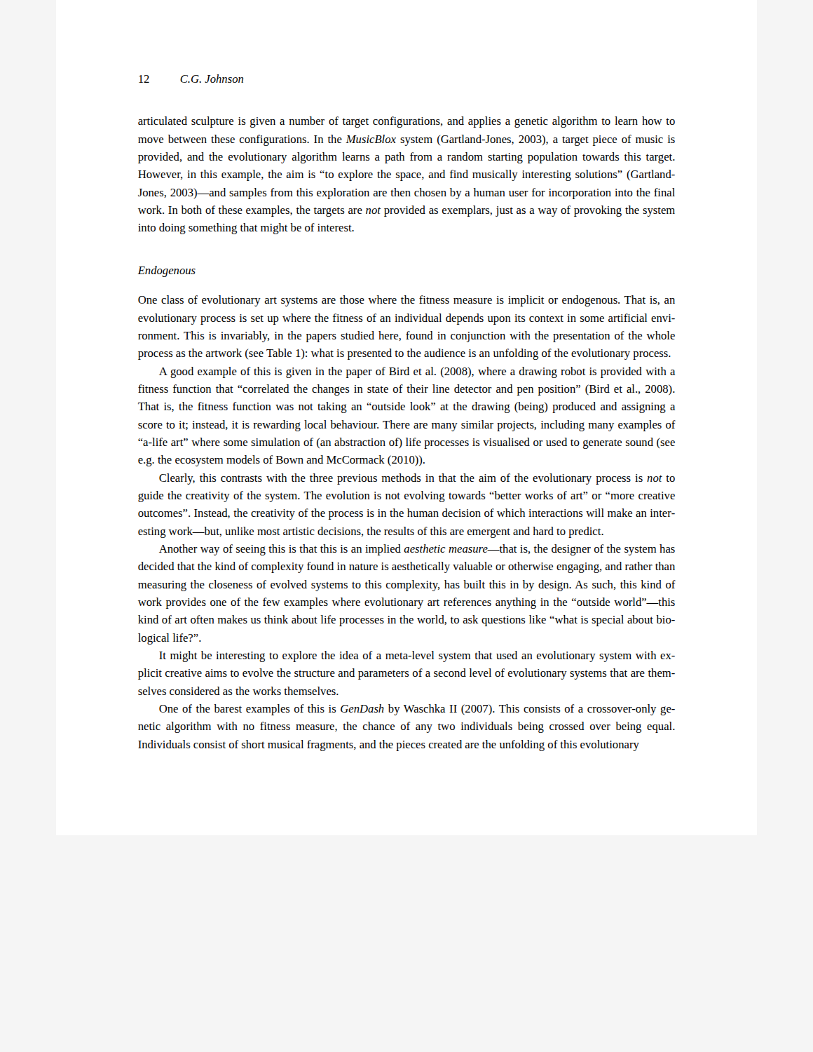12 C.G. Johnson
articulated sculpture is given a number of target configurations, and applies a genetic algorithm to learn how to move between these configurations. In the MusicBlox system (Gartland-Jones, 2003), a target piece of music is provided, and the evolutionary algorithm learns a path from a random starting population towards this target. However, in this example, the aim is “to explore the space, and find musically interesting solutions” (Gartland-Jones, 2003)—and samples from this exploration are then chosen by a human user for incorporation into the final work. In both of these examples, the targets are not provided as exemplars, just as a way of provoking the system into doing something that might be of interest.
Endogenous
One class of evolutionary art systems are those where the fitness measure is implicit or endogenous. That is, an evolutionary process is set up where the fitness of an individual depends upon its context in some artificial environment. This is invariably, in the papers studied here, found in conjunction with the presentation of the whole process as the artwork (see Table 1): what is presented to the audience is an unfolding of the evolutionary process.
A good example of this is given in the paper of Bird et al. (2008), where a drawing robot is provided with a fitness function that “correlated the changes in state of their line detector and pen position” (Bird et al., 2008). That is, the fitness function was not taking an “outside look” at the drawing (being) produced and assigning a score to it; instead, it is rewarding local behaviour. There are many similar projects, including many examples of “a-life art” where some simulation of (an abstraction of) life processes is visualised or used to generate sound (see e.g. the ecosystem models of Bown and McCormack (2010)).
Clearly, this contrasts with the three previous methods in that the aim of the evolutionary process is not to guide the creativity of the system. The evolution is not evolving towards “better works of art” or “more creative outcomes”. Instead, the creativity of the process is in the human decision of which interactions will make an interesting work—but, unlike most artistic decisions, the results of this are emergent and hard to predict.
Another way of seeing this is that this is an implied aesthetic measure—that is, the designer of the system has decided that the kind of complexity found in nature is aesthetically valuable or otherwise engaging, and rather than measuring the closeness of evolved systems to this complexity, has built this in by design. As such, this kind of work provides one of the few examples where evolutionary art references anything in the “outside world”—this kind of art often makes us think about life processes in the world, to ask questions like “what is special about biological life?”.
It might be interesting to explore the idea of a meta-level system that used an evolutionary system with explicit creative aims to evolve the structure and parameters of a second level of evolutionary systems that are themselves considered as the works themselves.
One of the barest examples of this is GenDash by Waschka II (2007). This consists of a crossover-only genetic algorithm with no fitness measure, the chance of any two individuals being crossed over being equal. Individuals consist of short musical fragments, and the pieces created are the unfolding of this evolutionary